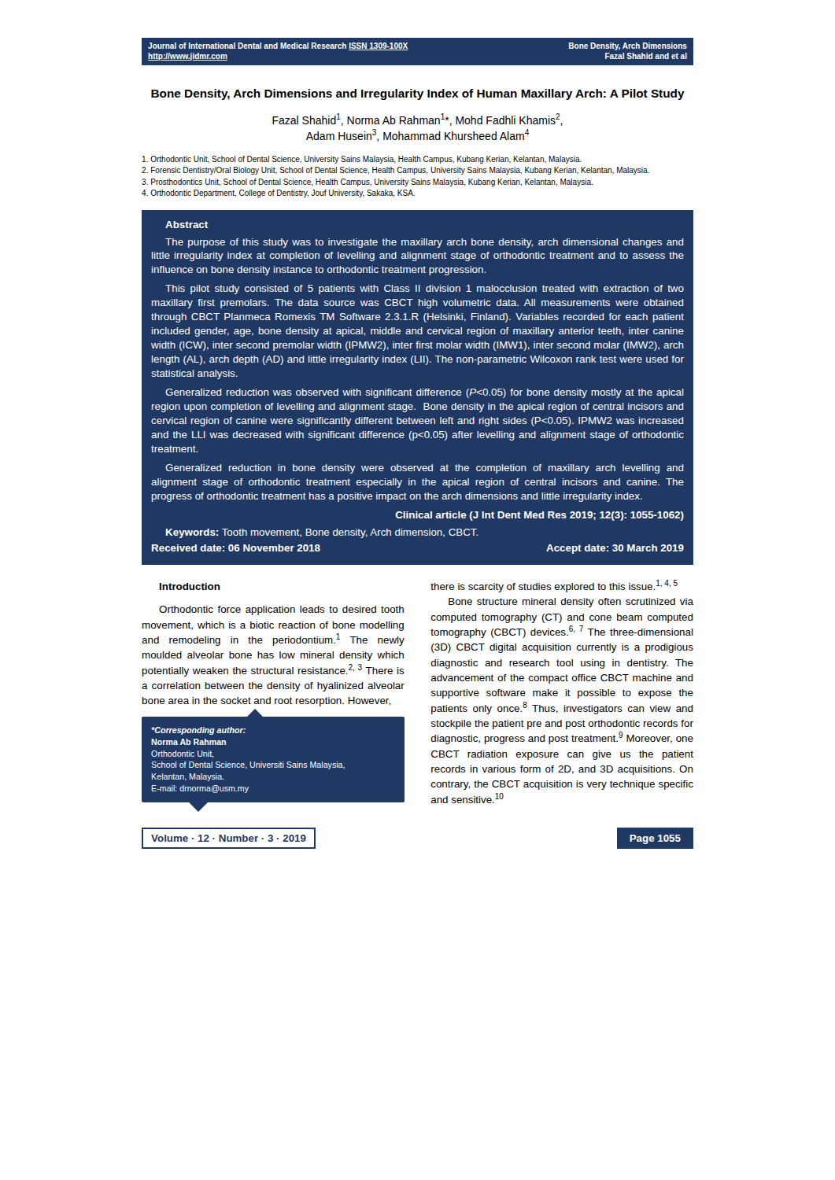Journal of International Dental and Medical Research ISSN 1309-100X
http://www.jidmr.com
Bone Density, Arch Dimensions
Fazal Shahid and et al
Bone Density, Arch Dimensions and Irregularity Index of Human Maxillary Arch: A Pilot Study
Fazal Shahid1, Norma Ab Rahman1*, Mohd Fadhli Khamis2,
Adam Husein3, Mohammad Khursheed Alam4
1. Orthodontic Unit, School of Dental Science, University Sains Malaysia, Health Campus, Kubang Kerian, Kelantan, Malaysia.
2. Forensic Dentistry/Oral Biology Unit, School of Dental Science, Health Campus, University Sains Malaysia, Kubang Kerian, Kelantan, Malaysia.
3. Prosthodontics Unit, School of Dental Science, Health Campus, University Sains Malaysia, Kubang Kerian, Kelantan, Malaysia.
4. Orthodontic Department, College of Dentistry, Jouf University, Sakaka, KSA.
Abstract
The purpose of this study was to investigate the maxillary arch bone density, arch dimensional changes and little irregularity index at completion of levelling and alignment stage of orthodontic treatment and to assess the influence on bone density instance to orthodontic treatment progression.
This pilot study consisted of 5 patients with Class II division 1 malocclusion treated with extraction of two maxillary first premolars. The data source was CBCT high volumetric data. All measurements were obtained through CBCT Planmeca Romexis TM Software 2.3.1.R (Helsinki, Finland). Variables recorded for each patient included gender, age, bone density at apical, middle and cervical region of maxillary anterior teeth, inter canine width (ICW), inter second premolar width (IPMW2), inter first molar width (IMW1), inter second molar (IMW2), arch length (AL), arch depth (AD) and little irregularity index (LII). The non-parametric Wilcoxon rank test were used for statistical analysis.
Generalized reduction was observed with significant difference (P<0.05) for bone density mostly at the apical region upon completion of levelling and alignment stage. Bone density in the apical region of central incisors and cervical region of canine were significantly different between left and right sides (P<0.05). IPMW2 was increased and the LLI was decreased with significant difference (p<0.05) after levelling and alignment stage of orthodontic treatment.
Generalized reduction in bone density were observed at the completion of maxillary arch levelling and alignment stage of orthodontic treatment especially in the apical region of central incisors and canine. The progress of orthodontic treatment has a positive impact on the arch dimensions and little irregularity index.
Clinical article (J Int Dent Med Res 2019; 12(3): 1055-1062)
Keywords: Tooth movement, Bone density, Arch dimension, CBCT.
Received date: 06 November 2018 Accept date: 30 March 2019
Introduction
Orthodontic force application leads to desired tooth movement, which is a biotic reaction of bone modelling and remodeling in the periodontium.1 The newly moulded alveolar bone has low mineral density which potentially weaken the structural resistance.2, 3 There is a correlation between the density of hyalinized alveolar bone area in the socket and root resorption. However,
*Corresponding author:
Norma Ab Rahman
Orthodontic Unit,
School of Dental Science, Universiti Sains Malaysia,
Kelantan, Malaysia.
E-mail: drnorma@usm.my
there is scarcity of studies explored to this issue.1, 4, 5
Bone structure mineral density often scrutinized via computed tomography (CT) and cone beam computed tomography (CBCT) devices.6, 7 The three-dimensional (3D) CBCT digital acquisition currently is a prodigious diagnostic and research tool using in dentistry. The advancement of the compact office CBCT machine and supportive software make it possible to expose the patients only once.8 Thus, investigators can view and stockpile the patient pre and post orthodontic records for diagnostic, progress and post treatment.9 Moreover, one CBCT radiation exposure can give us the patient records in various form of 2D, and 3D acquisitions. On contrary, the CBCT acquisition is very technique specific and sensitive.10
Volume · 12 · Number · 3 · 2019
Page 1055